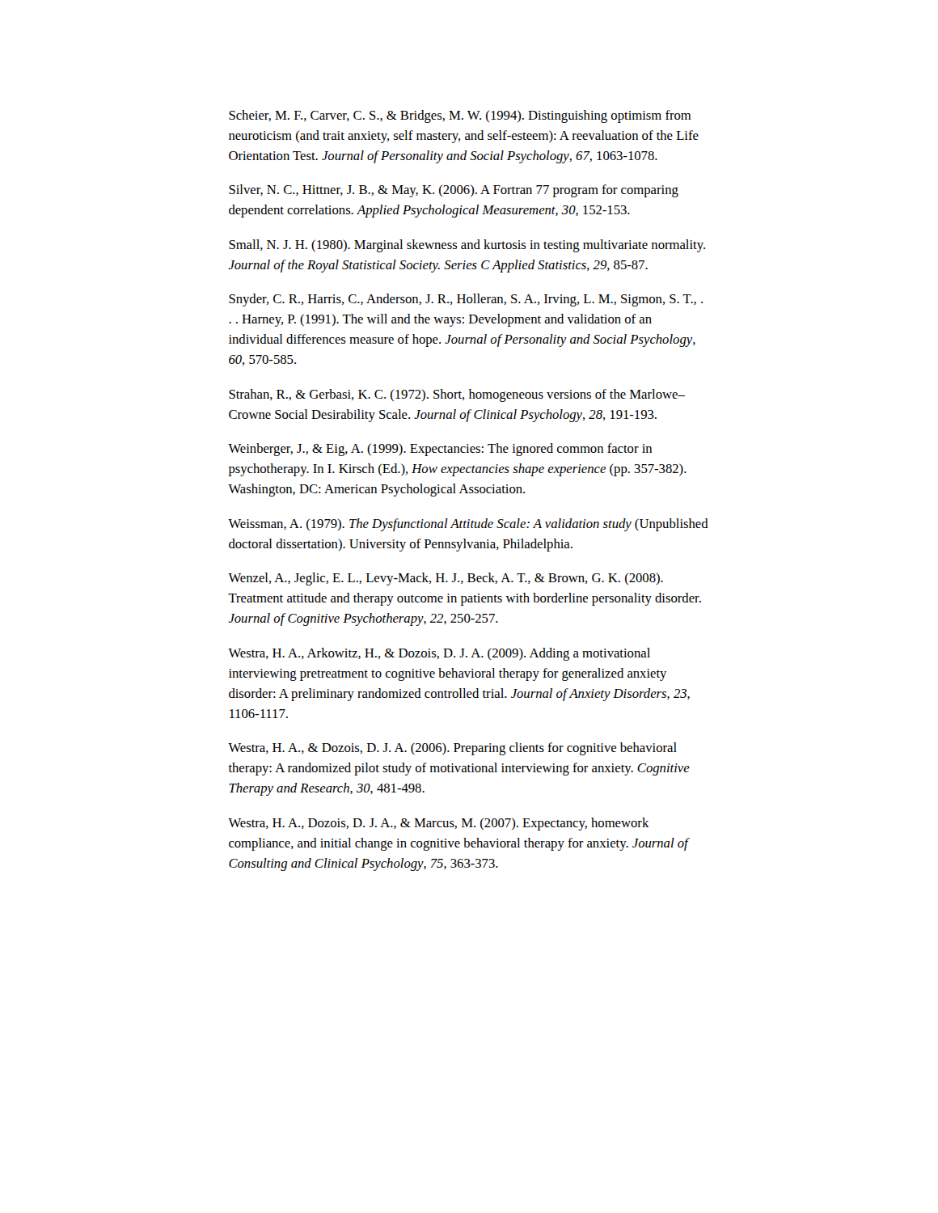Scheier, M. F., Carver, C. S., & Bridges, M. W. (1994). Distinguishing optimism from neuroticism (and trait anxiety, self mastery, and self-esteem): A reevaluation of the Life Orientation Test. Journal of Personality and Social Psychology, 67, 1063-1078.
Silver, N. C., Hittner, J. B., & May, K. (2006). A Fortran 77 program for comparing dependent correlations. Applied Psychological Measurement, 30, 152-153.
Small, N. J. H. (1980). Marginal skewness and kurtosis in testing multivariate normality. Journal of the Royal Statistical Society. Series C Applied Statistics, 29, 85-87.
Snyder, C. R., Harris, C., Anderson, J. R., Holleran, S. A., Irving, L. M., Sigmon, S. T., . . . Harney, P. (1991). The will and the ways: Development and validation of an individual differences measure of hope. Journal of Personality and Social Psychology, 60, 570-585.
Strahan, R., & Gerbasi, K. C. (1972). Short, homogeneous versions of the Marlowe–Crowne Social Desirability Scale. Journal of Clinical Psychology, 28, 191-193.
Weinberger, J., & Eig, A. (1999). Expectancies: The ignored common factor in psychotherapy. In I. Kirsch (Ed.), How expectancies shape experience (pp. 357-382). Washington, DC: American Psychological Association.
Weissman, A. (1979). The Dysfunctional Attitude Scale: A validation study (Unpublished doctoral dissertation). University of Pennsylvania, Philadelphia.
Wenzel, A., Jeglic, E. L., Levy-Mack, H. J., Beck, A. T., & Brown, G. K. (2008). Treatment attitude and therapy outcome in patients with borderline personality disorder. Journal of Cognitive Psychotherapy, 22, 250-257.
Westra, H. A., Arkowitz, H., & Dozois, D. J. A. (2009). Adding a motivational interviewing pretreatment to cognitive behavioral therapy for generalized anxiety disorder: A preliminary randomized controlled trial. Journal of Anxiety Disorders, 23, 1106-1117.
Westra, H. A., & Dozois, D. J. A. (2006). Preparing clients for cognitive behavioral therapy: A randomized pilot study of motivational interviewing for anxiety. Cognitive Therapy and Research, 30, 481-498.
Westra, H. A., Dozois, D. J. A., & Marcus, M. (2007). Expectancy, homework compliance, and initial change in cognitive behavioral therapy for anxiety. Journal of Consulting and Clinical Psychology, 75, 363-373.